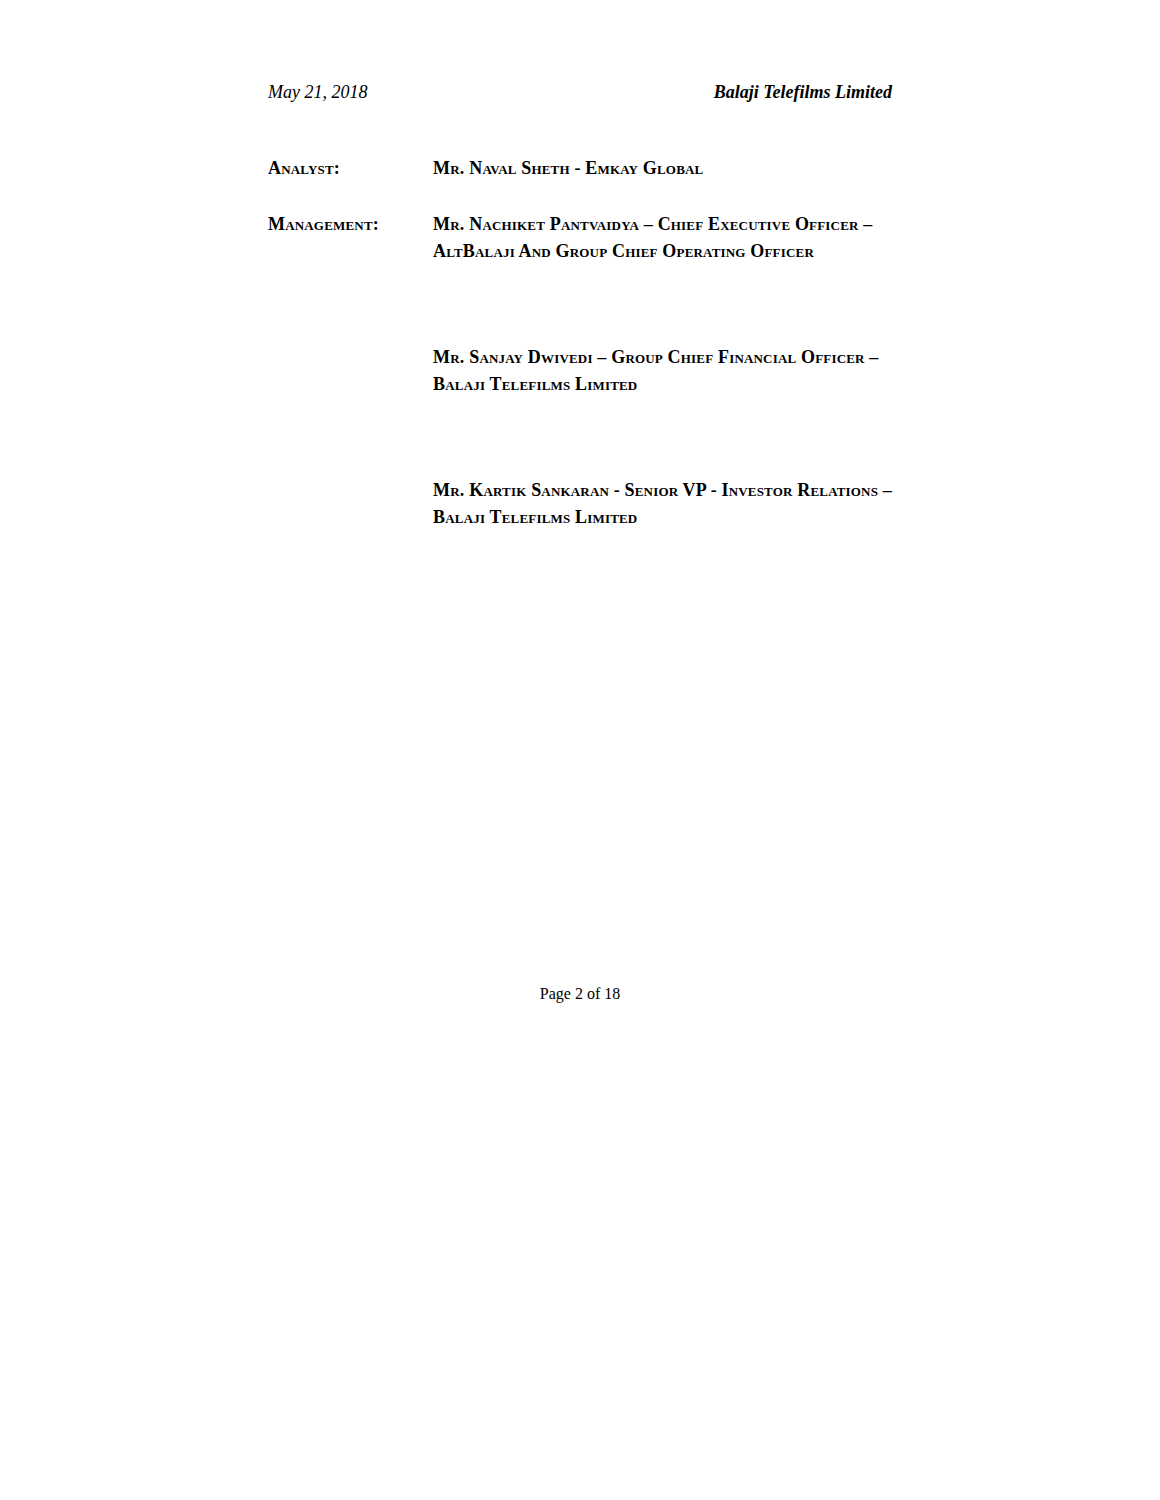May 21, 2018
Balaji Telefilms Limited
Analyst:
Mr. Naval Sheth - Emkay Global
Management:
Mr. Nachiket Pantvaidya – Chief Executive Officer – AltBalaji And Group Chief Operating Officer
Mr. Sanjay Dwivedi – Group Chief Financial Officer – Balaji Telefilms Limited
Mr. Kartik Sankaran - Senior VP - Investor Relations – Balaji Telefilms Limited
Page 2 of 18